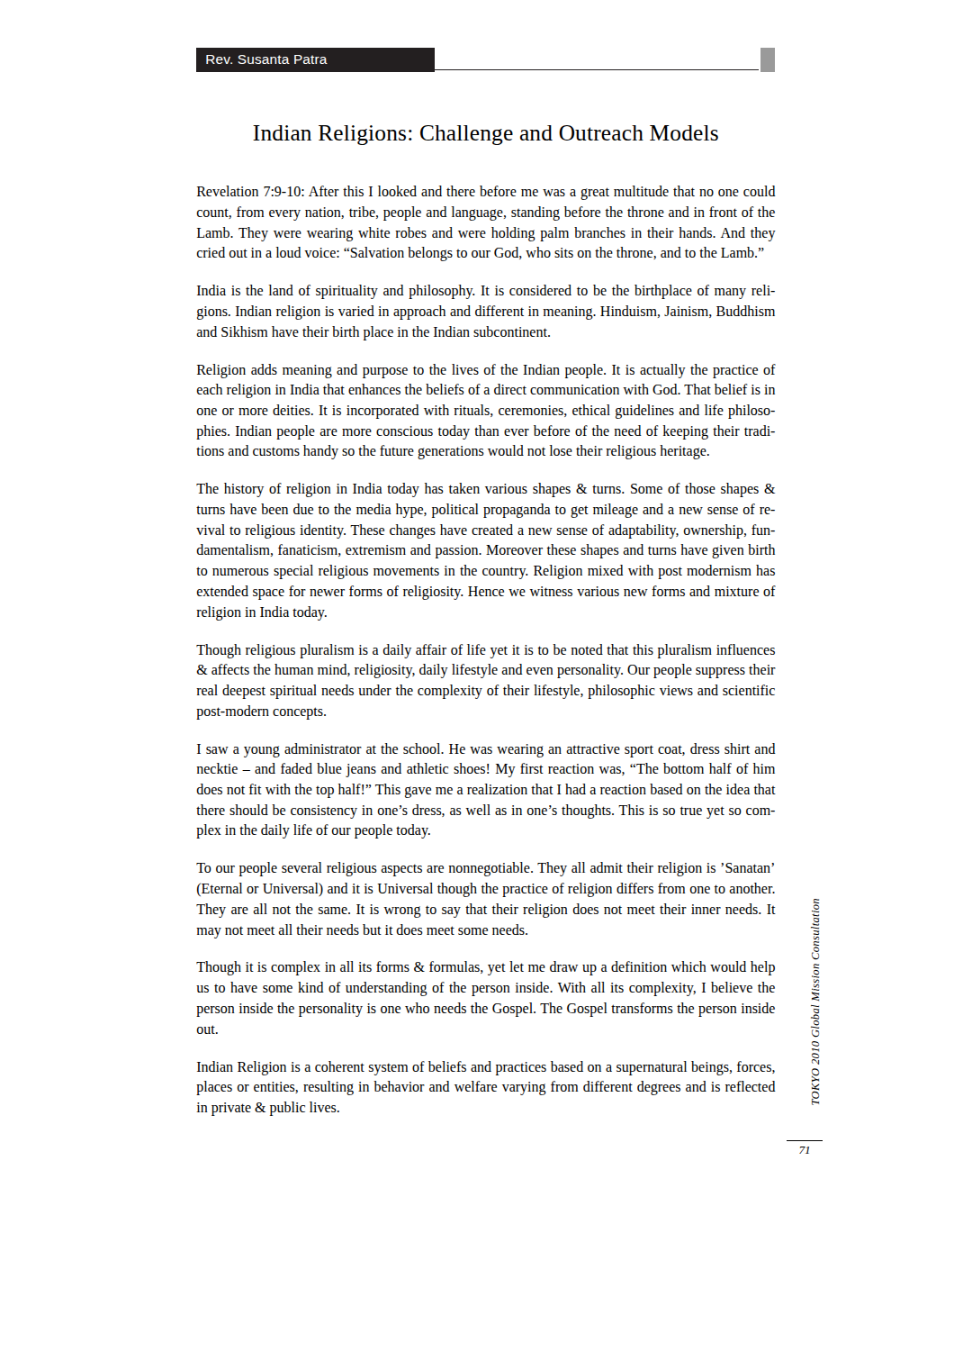Rev. Susanta Patra
Indian Religions: Challenge and Outreach Models
Revelation 7:9-10: After this I looked and there before me was a great multitude that no one could count, from every nation, tribe, people and language, standing before the throne and in front of the Lamb. They were wearing white robes and were holding palm branches in their hands. And they cried out in a loud voice: “Salvation belongs to our God, who sits on the throne, and to the Lamb.”
India is the land of spirituality and philosophy. It is considered to be the birthplace of many religions. Indian religion is varied in approach and different in meaning. Hinduism, Jainism, Buddhism and Sikhism have their birth place in the Indian subcontinent.
Religion adds meaning and purpose to the lives of the Indian people. It is actually the practice of each religion in India that enhances the beliefs of a direct communication with God. That belief is in one or more deities. It is incorporated with rituals, ceremonies, ethical guidelines and life philosophies. Indian people are more conscious today than ever before of the need of keeping their traditions and customs handy so the future generations would not lose their religious heritage.
The history of religion in India today has taken various shapes & turns. Some of those shapes & turns have been due to the media hype, political propaganda to get mileage and a new sense of revival to religious identity. These changes have created a new sense of adaptability, ownership, fundamentalism, fanaticism, extremism and passion. Moreover these shapes and turns have given birth to numerous special religious movements in the country. Religion mixed with post modernism has extended space for newer forms of religiosity. Hence we witness various new forms and mixture of religion in India today.
Though religious pluralism is a daily affair of life yet it is to be noted that this pluralism influences & affects the human mind, religiosity, daily lifestyle and even personality. Our people suppress their real deepest spiritual needs under the complexity of their lifestyle, philosophic views and scientific post-modern concepts.
I saw a young administrator at the school. He was wearing an attractive sport coat, dress shirt and necktie – and faded blue jeans and athletic shoes! My first reaction was, “The bottom half of him does not fit with the top half!” This gave me a realization that I had a reaction based on the idea that there should be consistency in one’s dress, as well as in one’s thoughts. This is so true yet so complex in the daily life of our people today.
To our people several religious aspects are nonnegotiable. They all admit their religion is ’Sanatan’ (Eternal or Universal) and it is Universal though the practice of religion differs from one to another. They are all not the same. It is wrong to say that their religion does not meet their inner needs. It may not meet all their needs but it does meet some needs.
Though it is complex in all its forms & formulas, yet let me draw up a definition which would help us to have some kind of understanding of the person inside. With all its complexity, I believe the person inside the personality is one who needs the Gospel. The Gospel transforms the person inside out.
Indian Religion is a coherent system of beliefs and practices based on a supernatural beings, forces, places or entities, resulting in behavior and welfare varying from different degrees and is reflected in private & public lives.
TOKYO 2010 Global Mission Consultation
71